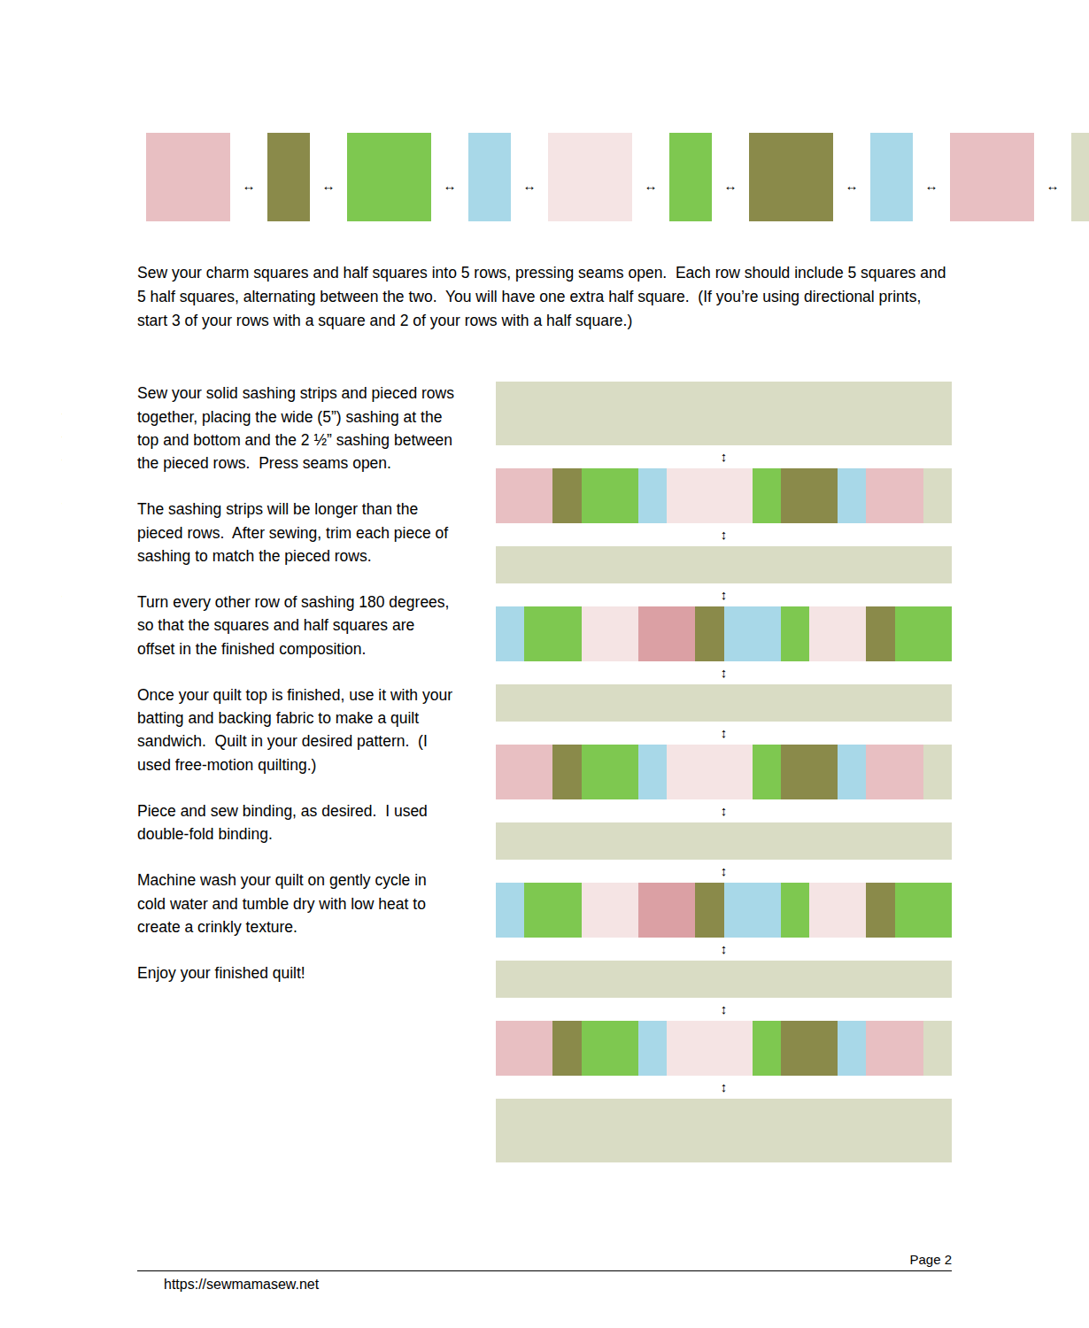↔
↔
↔
↔
↔
↔
↔
↔
↔
Sew your charm squares and half squares into 5 rows, pressing seams open. Each row should include 5 squares and 5 half squares, alternating between the two. You will have one extra half square. (If you’re using directional prints, start 3 of your rows with a square and 2 of your rows with a half square.)
Sew your solid sashing strips and pieced rows together, placing the wide (5”) sashing at the top and bottom and the 2 ½” sashing between the pieced rows. Press seams open.
The sashing strips will be longer than the pieced rows. After sewing, trim each piece of sashing to match the pieced rows.
Turn every other row of sashing 180 degrees, so that the squares and half squares are offset in the finished composition.
Once your quilt top is finished, use it with your batting and backing fabric to make a quilt sandwich. Quilt in your desired pattern. (I used free-motion quilting.)
Piece and sew binding, as desired. I used double-fold binding.
Machine wash your quilt on gently cycle in cold water and tumble dry with low heat to create a crinkly texture.
Enjoy your finished quilt!
↕
↕
↕
↕
↕
↕
↕
↕
↕
↕
Page 2
https://sewmamasew.net